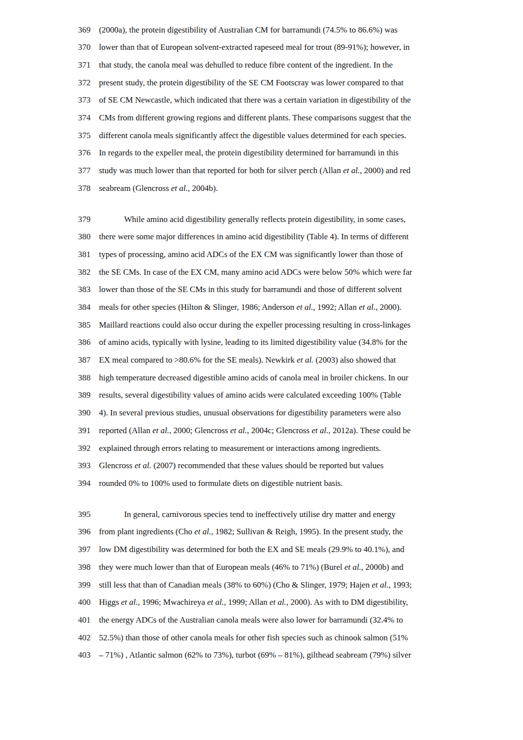(2000a), the protein digestibility of Australian CM for barramundi (74.5% to 86.6%) was
lower than that of European solvent-extracted rapeseed meal for trout (89-91%); however, in
that study, the canola meal was dehulled to reduce fibre content of the ingredient. In the
present study, the protein digestibility of the SE CM Footscray was lower compared to that
of SE CM Newcastle, which indicated that there was a certain variation in digestibility of the
CMs from different growing regions and different plants. These comparisons suggest that the
different canola meals significantly affect the digestible values determined for each species.
In regards to the expeller meal, the protein digestibility determined for barramundi in this
study was much lower than that reported for both for silver perch (Allan et al., 2000) and red
seabream (Glencross et al., 2004b).
While amino acid digestibility generally reflects protein digestibility, in some cases,
there were some major differences in amino acid digestibility (Table 4). In terms of different
types of processing, amino acid ADCs of the EX CM was significantly lower than those of
the SE CMs. In case of the EX CM, many amino acid ADCs were below 50% which were far
lower than those of the SE CMs in this study for barramundi and those of different solvent
meals for other species (Hilton & Slinger, 1986; Anderson et al., 1992; Allan et al., 2000).
Maillard reactions could also occur during the expeller processing resulting in cross-linkages
of amino acids, typically with lysine, leading to its limited digestibility value (34.8% for the
EX meal compared to >80.6% for the SE meals). Newkirk et al. (2003) also showed that
high temperature decreased digestible amino acids of canola meal in broiler chickens. In our
results, several digestibility values of amino acids were calculated exceeding 100% (Table
4). In several previous studies, unusual observations for digestibility parameters were also
reported (Allan et al., 2000; Glencross et al., 2004c; Glencross et al., 2012a). These could be
explained through errors relating to measurement or interactions among ingredients.
Glencross et al. (2007) recommended that these values should be reported but values
rounded 0% to 100% used to formulate diets on digestible nutrient basis.
In general, carnivorous species tend to ineffectively utilise dry matter and energy
from plant ingredients (Cho et al., 1982; Sullivan & Reigh, 1995). In the present study, the
low DM digestibility was determined for both the EX and SE meals (29.9% to 40.1%), and
they were much lower than that of European meals (46% to 71%) (Burel et al., 2000b) and
still less that than of Canadian meals (38% to 60%) (Cho & Slinger, 1979; Hajen et al., 1993;
Higgs et al., 1996; Mwachireya et al., 1999; Allan et al., 2000). As with to DM digestibility,
the energy ADCs of the Australian canola meals were also lower for barramundi (32.4% to
52.5%) than those of other canola meals for other fish species such as chinook salmon (51%
– 71%) , Atlantic salmon (62% to 73%), turbot (69% – 81%), gilthead seabream (79%) silver